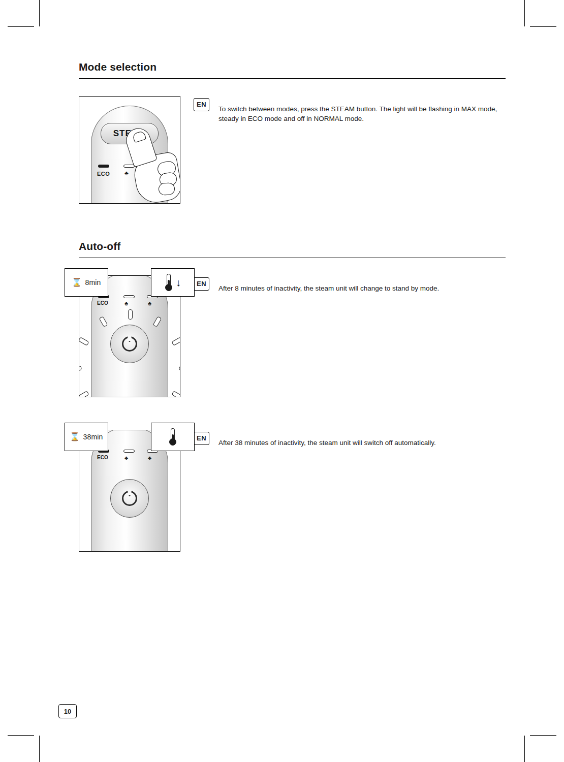Mode selection
STEAM
ECO
♣
•
•
♣
EN
To switch between modes, press the STEAM button. The light will be flashing in MAX mode, steady in ECO mode and off in NORMAL mode.
Auto-off
ECO
♣
♣
⌛ 8min
↓
EN
After 8 minutes of inactivity, the steam unit will change to stand by mode.
ECO
♣
♣
⌛ 38min
EN
After 38 minutes of inactivity, the steam unit will switch off automatically.
10